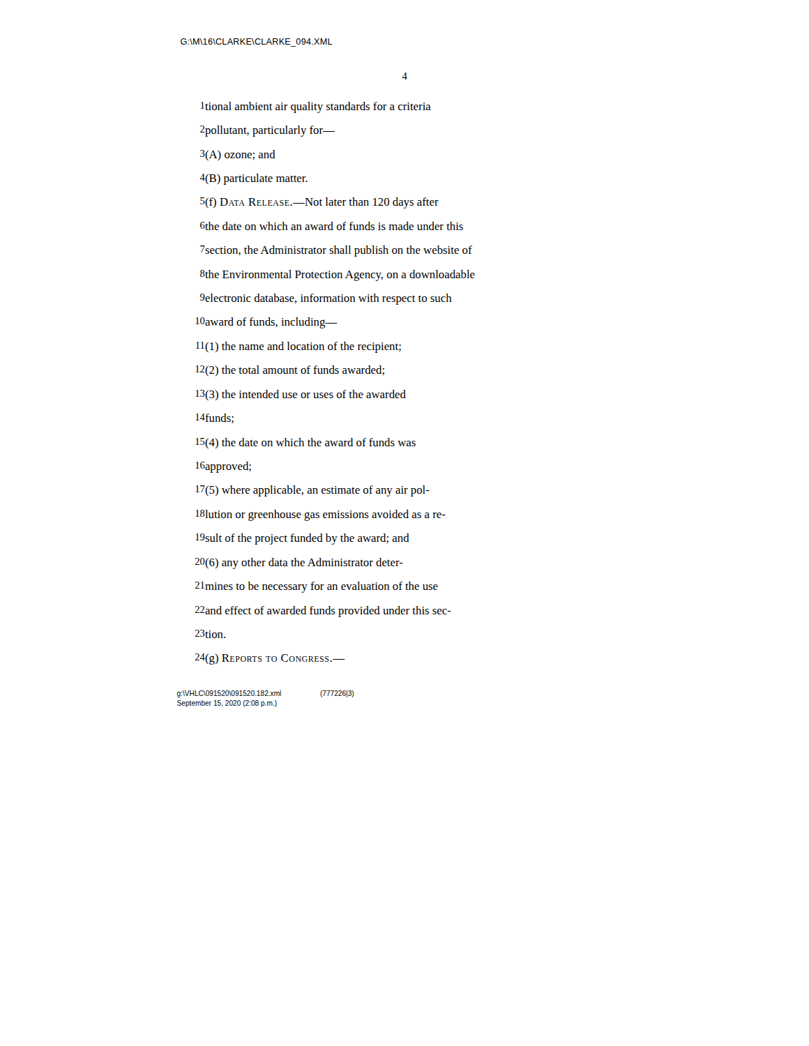G:\M\16\CLARKE\CLARKE_094.XML
4
| 1 | tional ambient air quality standards for a criteria |
| 2 | pollutant, particularly for— |
| 3 | (A) ozone; and |
| 4 | (B) particulate matter. |
| 5 | (f) Data Release. —Not later than 120 days after |
| 6 | the date on which an award of funds is made under this |
| 7 | section, the Administrator shall publish on the website of |
| 8 | the Environmental Protection Agency, on a downloadable |
| 9 | electronic database, information with respect to such |
| 10 | award of funds, including— |
| 11 | (1) the name and location of the recipient; |
| 12 | (2) the total amount of funds awarded; |
| 13 | (3) the intended use or uses of the awarded |
| 14 | funds; |
| 15 | (4) the date on which the award of funds was |
| 16 | approved; |
| 17 | (5) where applicable, an estimate of any air pol- |
| 18 | lution or greenhouse gas emissions avoided as a re- |
| 19 | sult of the project funded by the award; and |
| 20 | (6) any other data the Administrator deter- |
| 21 | mines to be necessary for an evaluation of the use |
| 22 | and effect of awarded funds provided under this sec- |
| 23 | tion. |
| 24 | (g) Reports to Congress. — |
g:\VHLC\091520\091520.182.xml (777226|3)
September 15, 2020 (2:08 p.m.)